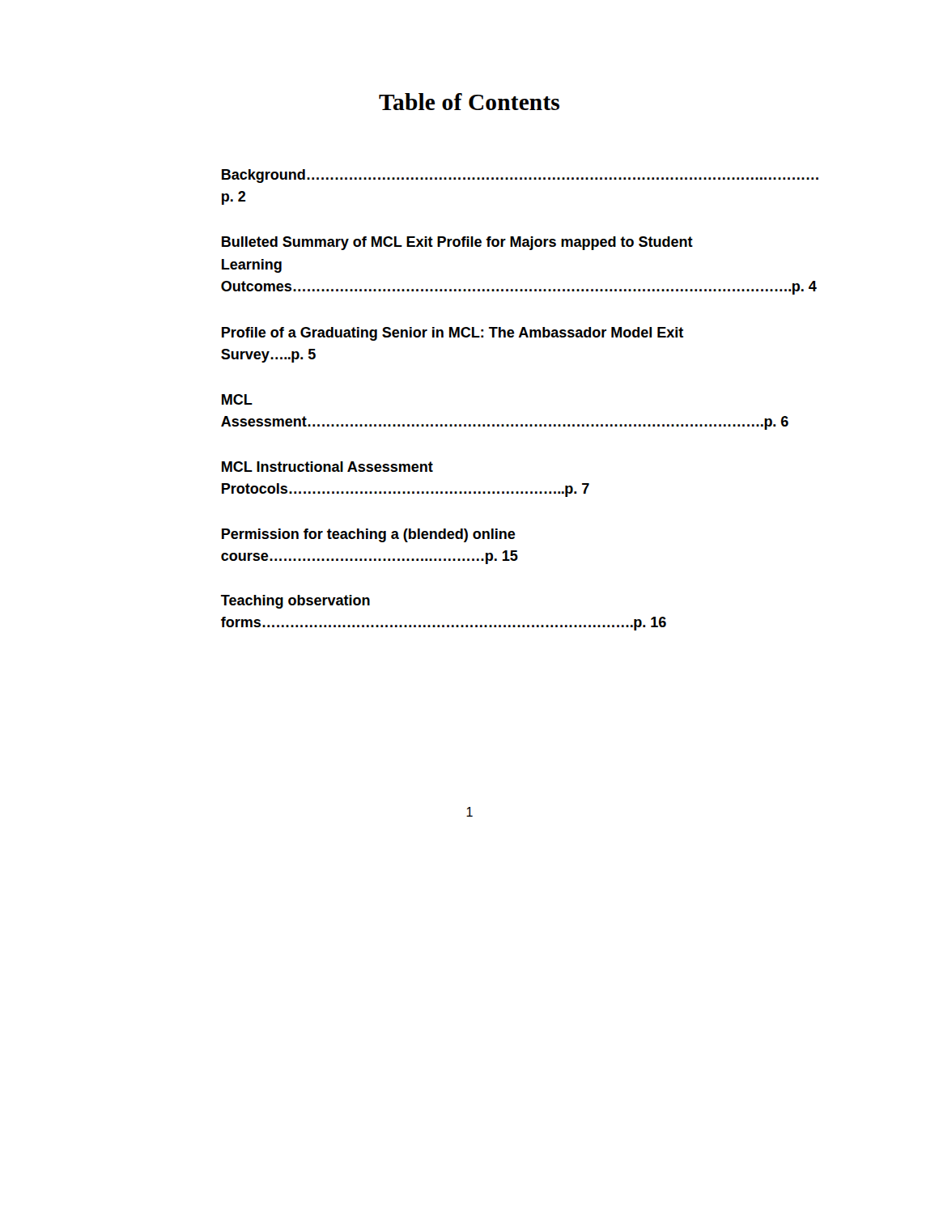Table of Contents
Background…………………………………………………………………………………….…………p. 2
Bulleted Summary of MCL Exit Profile for Majors mapped to Student Learning Outcomes……………………………………………………………………………………………. p. 4
Profile of a Graduating Senior in MCL: The Ambassador Model Exit Survey….. p. 5
MCL Assessment……………………………………………………………………………………. p. 6
MCL Instructional Assessment Protocols………………………………………………….. p. 7
Permission for teaching a (blended) online course…………………………….…………p. 15
Teaching observation forms……………………………………………………………………. p. 16
1